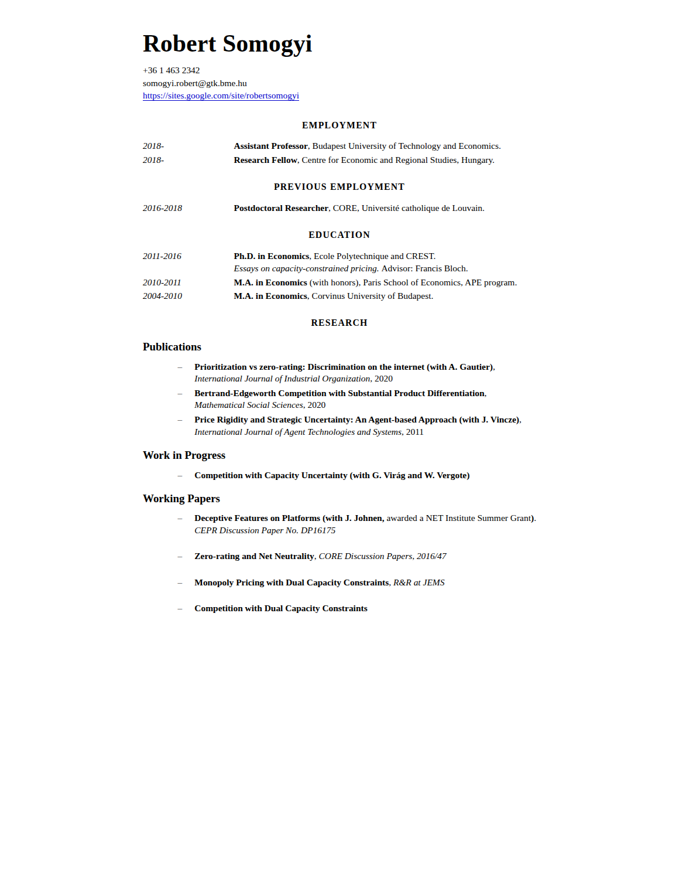Robert Somogyi
+36 1 463 2342
somogyi.robert@gtk.bme.hu
https://sites.google.com/site/robertsomogyi
Employment
| 2018- | Assistant Professor , Budapest University of Technology and Economics. |
| 2018- | Research Fellow , Centre for Economic and Regional Studies, Hungary. |
Previous Employment
| 2016-2018 | Postdoctoral Researcher , CORE, Université catholique de Louvain. |
Education
| 2011-2016 | Ph.D. in Economics , Ecole Polytechnique and CREST. Essays on capacity-constrained pricing. Advisor: Francis Bloch. |
| 2010-2011 | M.A. in Economics (with honors), Paris School of Economics, APE program. |
| 2004-2010 | M.A. in Economics , Corvinus University of Budapest. |
Research
Publications
Prioritization vs zero-rating: Discrimination on the internet (with A. Gautier), International Journal of Industrial Organization, 2020
Bertrand-Edgeworth Competition with Substantial Product Differentiation, Mathematical Social Sciences, 2020
Price Rigidity and Strategic Uncertainty: An Agent-based Approach (with J. Vincze), International Journal of Agent Technologies and Systems, 2011
Work in Progress
Competition with Capacity Uncertainty (with G. Virág and W. Vergote)
Working Papers
Deceptive Features on Platforms (with J. Johnen, awarded a NET Institute Summer Grant). CEPR Discussion Paper No. DP16175
Zero-rating and Net Neutrality, CORE Discussion Papers, 2016/47
Monopoly Pricing with Dual Capacity Constraints, R&R at JEMS
Competition with Dual Capacity Constraints